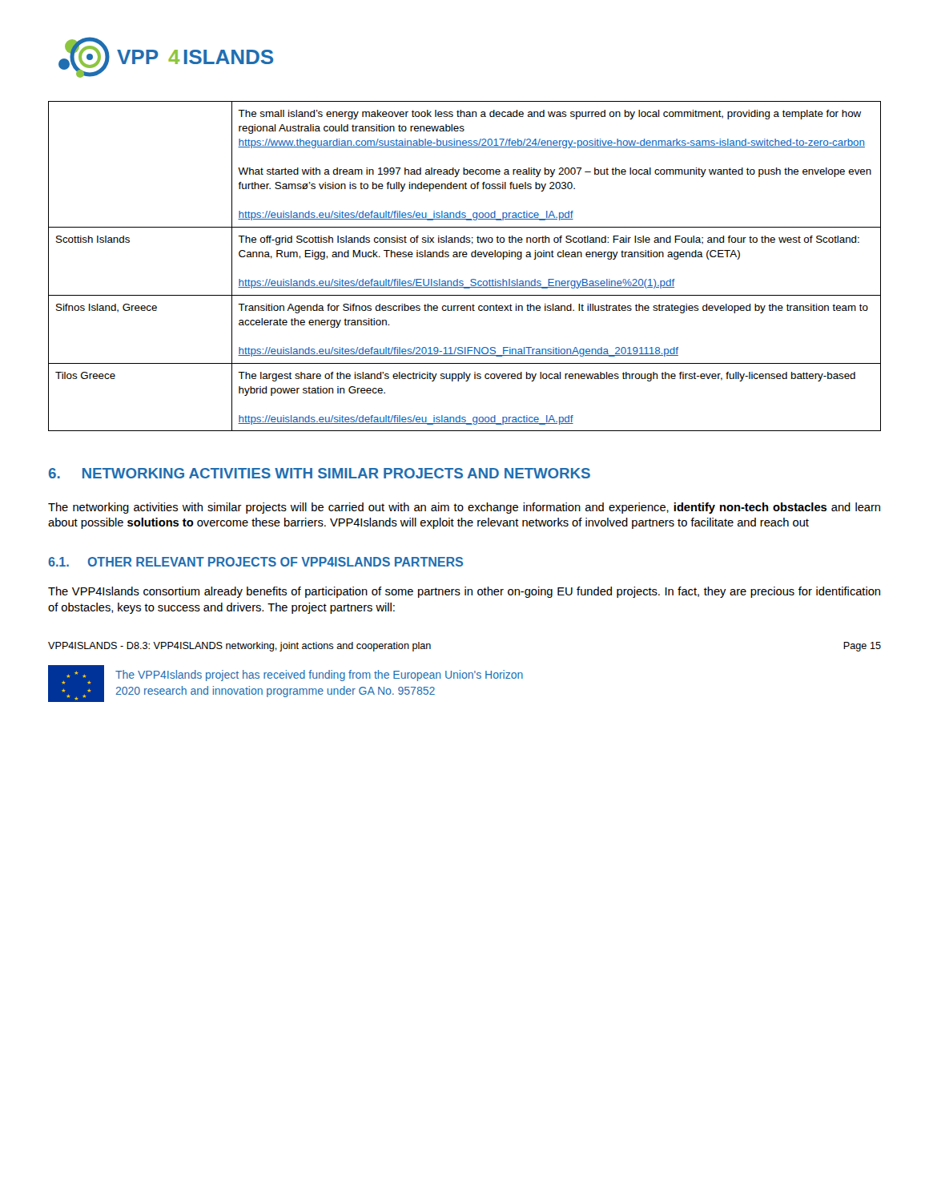VPP 4 ISLANDS
| | The small island’s energy makeover took less than a decade and was spurred on by local commitment, providing a template for how regional Australia could transition to renewables https://www.theguardian.com/sustainable-business/2017/feb/24/energy-positive-how-denmarks-sams-island-switched-to-zero-carbon What started with a dream in 1997 had already become a reality by 2007 – but the local community wanted to push the envelope even further. Samsø’s vision is to be fully independent of fossil fuels by 2030. https://euislands.eu/sites/default/files/eu_islands_good_practice_IA.pdf |
| Scottish Islands | The off-grid Scottish Islands consist of six islands; two to the north of Scotland: Fair Isle and Foula; and four to the west of Scotland: Canna, Rum, Eigg, and Muck. These islands are developing a joint clean energy transition agenda (CETA) https://euislands.eu/sites/default/files/EUIslands_ScottishIslands_EnergyBaseline%20(1).pdf |
| Sifnos Island, Greece | Transition Agenda for Sifnos describes the current context in the island. It illustrates the strategies developed by the transition team to accelerate the energy transition. https://euislands.eu/sites/default/files/2019-11/SIFNOS_FinalTransitionAgenda_20191118.pdf |
| Tilos Greece | The largest share of the island’s electricity supply is covered by local renewables through the first-ever, fully-licensed battery-based hybrid power station in Greece. https://euislands.eu/sites/default/files/eu_islands_good_practice_IA.pdf |
6. NETWORKING ACTIVITIES WITH SIMILAR PROJECTS AND NETWORKS
The networking activities with similar projects will be carried out with an aim to exchange information and experience, identify non-tech obstacles and learn about possible solutions to overcome these barriers. VPP4Islands will exploit the relevant networks of involved partners to facilitate and reach out
6.1. OTHER RELEVANT PROJECTS OF VPP4ISLANDS PARTNERS
The VPP4Islands consortium already benefits of participation of some partners in other on-going EU funded projects. In fact, they are precious for identification of obstacles, keys to success and drivers. The project partners will:
VPP4ISLANDS - D8.3: VPP4ISLANDS networking, joint actions and cooperation plan Page 15
★ ★ ★ ★ ★ ★ ★ ★ ★ ★
The VPP4Islands project has received funding from the European Union's Horizon
2020 research and innovation programme under GA No. 957852